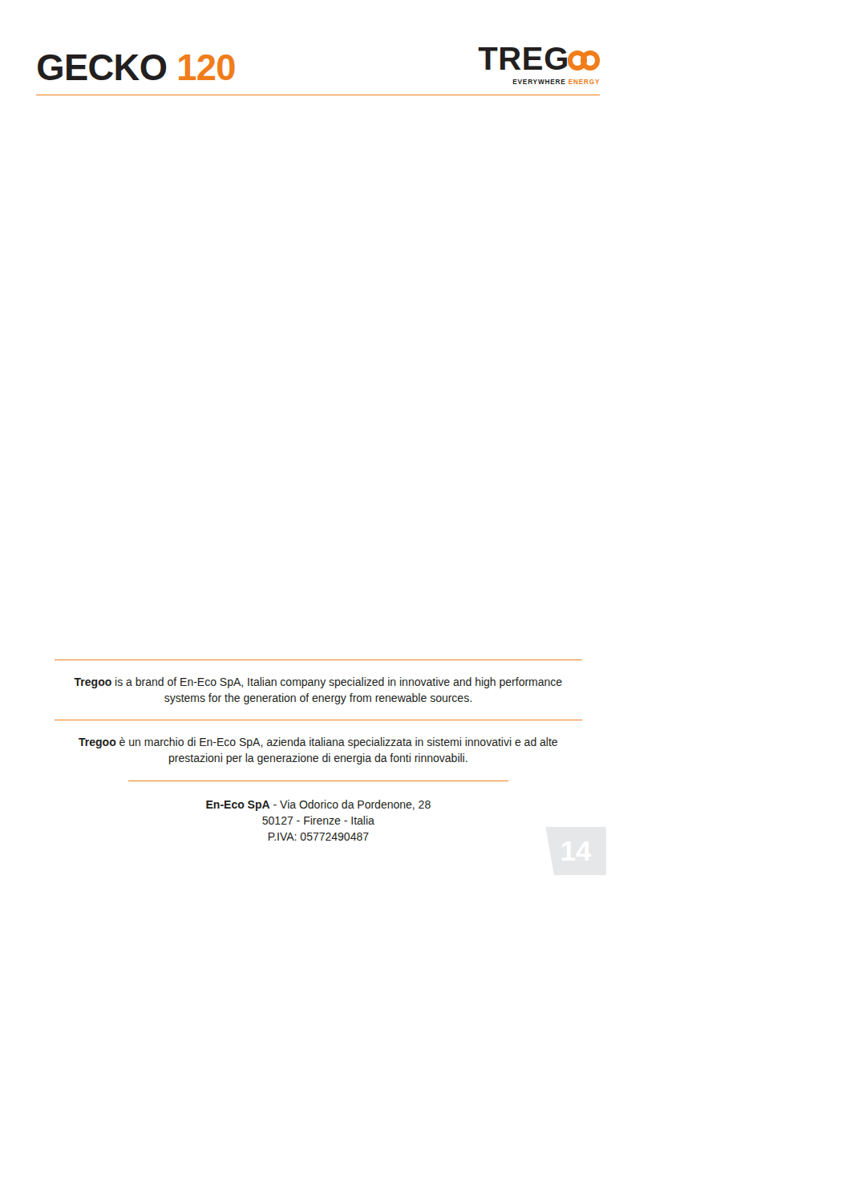GECKO 120
TREG
EVERYWHERE ENERGY
Tregoo is a brand of En-Eco SpA, Italian company specialized in innovative and high performance systems for the generation of energy from renewable sources.
Tregoo è un marchio di En-Eco SpA, azienda italiana specializzata in sistemi innovativi e ad alte prestazioni per la generazione di energia da fonti rinnovabili.
En-Eco SpA - Via Odorico da Pordenone, 28
50127 - Firenze - Italia
P.IVA: 05772490487
14